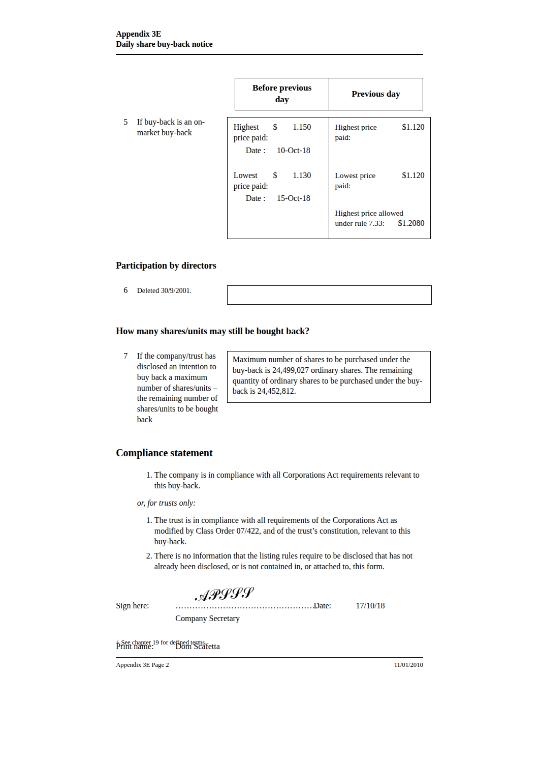Appendix 3E
Daily share buy-back notice
| Before previous day | Previous day |
5
If buy-back is an on-market buy-back
| Highest price paid: $ 1.150 Date : 10-Oct-18 Lowest price paid: $ 1.130 Date : 15-Oct-18 | Highest price paid: $1.120 Lowest price paid: $1.120 Highest price allowed under rule 7.33: $1.2080 |
Participation by directors
6
Deleted 30/9/2001.
How many shares/units may still be bought back?
7
If the company/trust has disclosed an intention to buy back a maximum number of shares/units – the remaining number of shares/units to be bought back
Maximum number of shares to be purchased under the buy-back is 24,499,027 ordinary shares. The remaining quantity of ordinary shares to be purchased under the buy-back is 24,452,812.
Compliance statement
The company is in compliance with all Corporations Act requirements relevant to this buy-back.
or, for trusts only:
The trust is in compliance with all requirements of the Corporations Act as modified by Class Order 07/422, and of the trust’s constitution, relevant to this buy-back.
There is no information that the listing rules require to be disclosed that has not already been disclosed, or is not contained in, or attached to, this form.
𝒜𝒫𝒮𝒮𝒮
Sign here:
……………………………………………
Date:
17/10/18
Company Secretary
Print name:
Dom Scafetta
+ See chapter 19 for defined terms.
Appendix 3E Page 2 11/01/2010